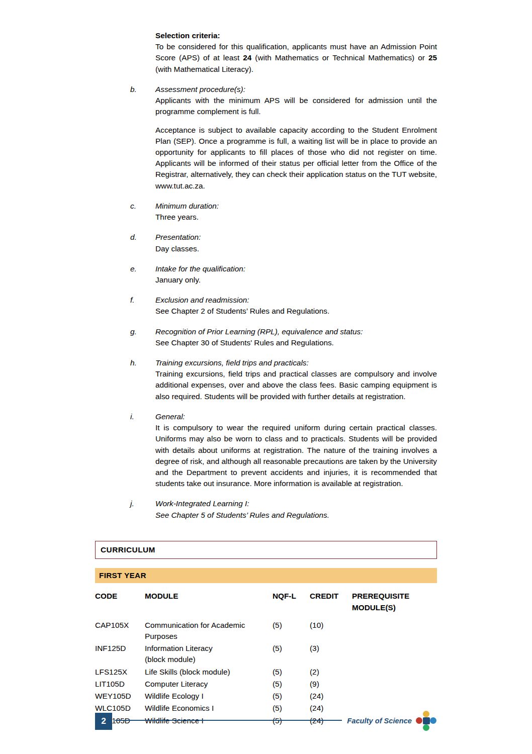Selection criteria:
To be considered for this qualification, applicants must have an Admission Point Score (APS) of at least 24 (with Mathematics or Technical Mathematics) or 25 (with Mathematical Literacy).
b.
Assessment procedure(s):
Applicants with the minimum APS will be considered for admission until the programme complement is full.
Acceptance is subject to available capacity according to the Student Enrolment Plan (SEP). Once a programme is full, a waiting list will be in place to provide an opportunity for applicants to fill places of those who did not register on time. Applicants will be informed of their status per official letter from the Office of the Registrar, alternatively, they can check their application status on the TUT website, www.tut.ac.za.
c.
Minimum duration:
Three years.
d.
Presentation:
Day classes.
e.
Intake for the qualification:
January only.
f.
Exclusion and readmission:
See Chapter 2 of Students’ Rules and Regulations.
g.
Recognition of Prior Learning (RPL), equivalence and status:
See Chapter 30 of Students' Rules and Regulations.
h.
Training excursions, field trips and practicals:
Training excursions, field trips and practical classes are compulsory and involve additional expenses, over and above the class fees. Basic camping equipment is also required. Students will be provided with further details at registration.
i.
General:
It is compulsory to wear the required uniform during certain practical classes. Uniforms may also be worn to class and to practicals. Students will be provided with details about uniforms at registration. The nature of the training involves a degree of risk, and although all reasonable precautions are taken by the University and the Department to prevent accidents and injuries, it is recommended that students take out insurance. More information is available at registration.
j.
Work-Integrated Learning I:
See Chapter 5 of Students’ Rules and Regulations.
CURRICULUM
FIRST YEAR
| CODE | MODULE | NQF-L | CREDIT | PREREQUISITE MODULE(S) |
| --- | --- | --- | --- | --- |
| CAP105X | Communication for Academic Purposes | (5) | (10) | |
| INF125D | Information Literacy (block module) | (5) | (3) | |
| LFS125X | Life Skills (block module) | (5) | (2) | |
| LIT105D | Computer Literacy | (5) | (9) | |
| WEY105D | Wildlife Ecology I | (5) | (24) | |
| WLC105D | Wildlife Economics I | (5) | (24) | |
| WLS105D | Wildlife Science I | (5) | (24) | |
2
Faculty of Science